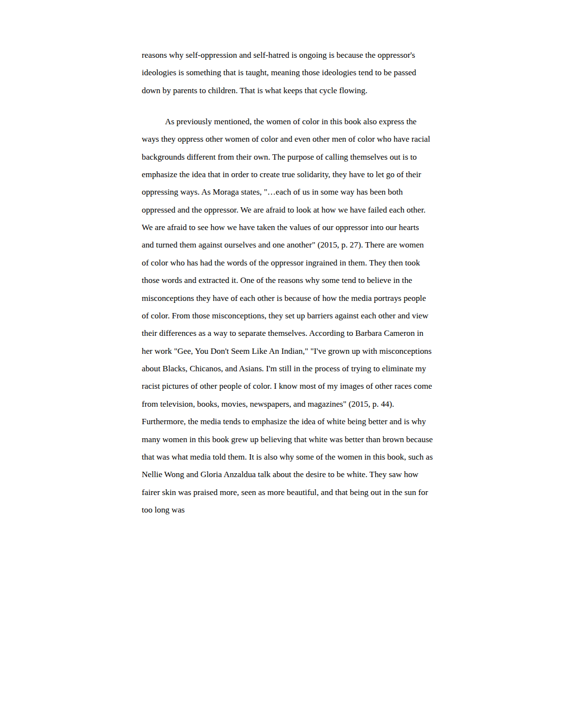reasons why self-oppression and self-hatred is ongoing is because the oppressor's ideologies is something that is taught, meaning those ideologies tend to be passed down by parents to children. That is what keeps that cycle flowing.
As previously mentioned, the women of color in this book also express the ways they oppress other women of color and even other men of color who have racial backgrounds different from their own. The purpose of calling themselves out is to emphasize the idea that in order to create true solidarity, they have to let go of their oppressing ways. As Moraga states, "…each of us in some way has been both oppressed and the oppressor. We are afraid to look at how we have failed each other. We are afraid to see how we have taken the values of our oppressor into our hearts and turned them against ourselves and one another" (2015, p. 27). There are women of color who has had the words of the oppressor ingrained in them. They then took those words and extracted it. One of the reasons why some tend to believe in the misconceptions they have of each other is because of how the media portrays people of color. From those misconceptions, they set up barriers against each other and view their differences as a way to separate themselves. According to Barbara Cameron in her work "Gee, You Don't Seem Like An Indian," "I've grown up with misconceptions about Blacks, Chicanos, and Asians. I'm still in the process of trying to eliminate my racist pictures of other people of color. I know most of my images of other races come from television, books, movies, newspapers, and magazines" (2015, p. 44). Furthermore, the media tends to emphasize the idea of white being better and is why many women in this book grew up believing that white was better than brown because that was what media told them. It is also why some of the women in this book, such as Nellie Wong and Gloria Anzaldua talk about the desire to be white. They saw how fairer skin was praised more, seen as more beautiful, and that being out in the sun for too long was